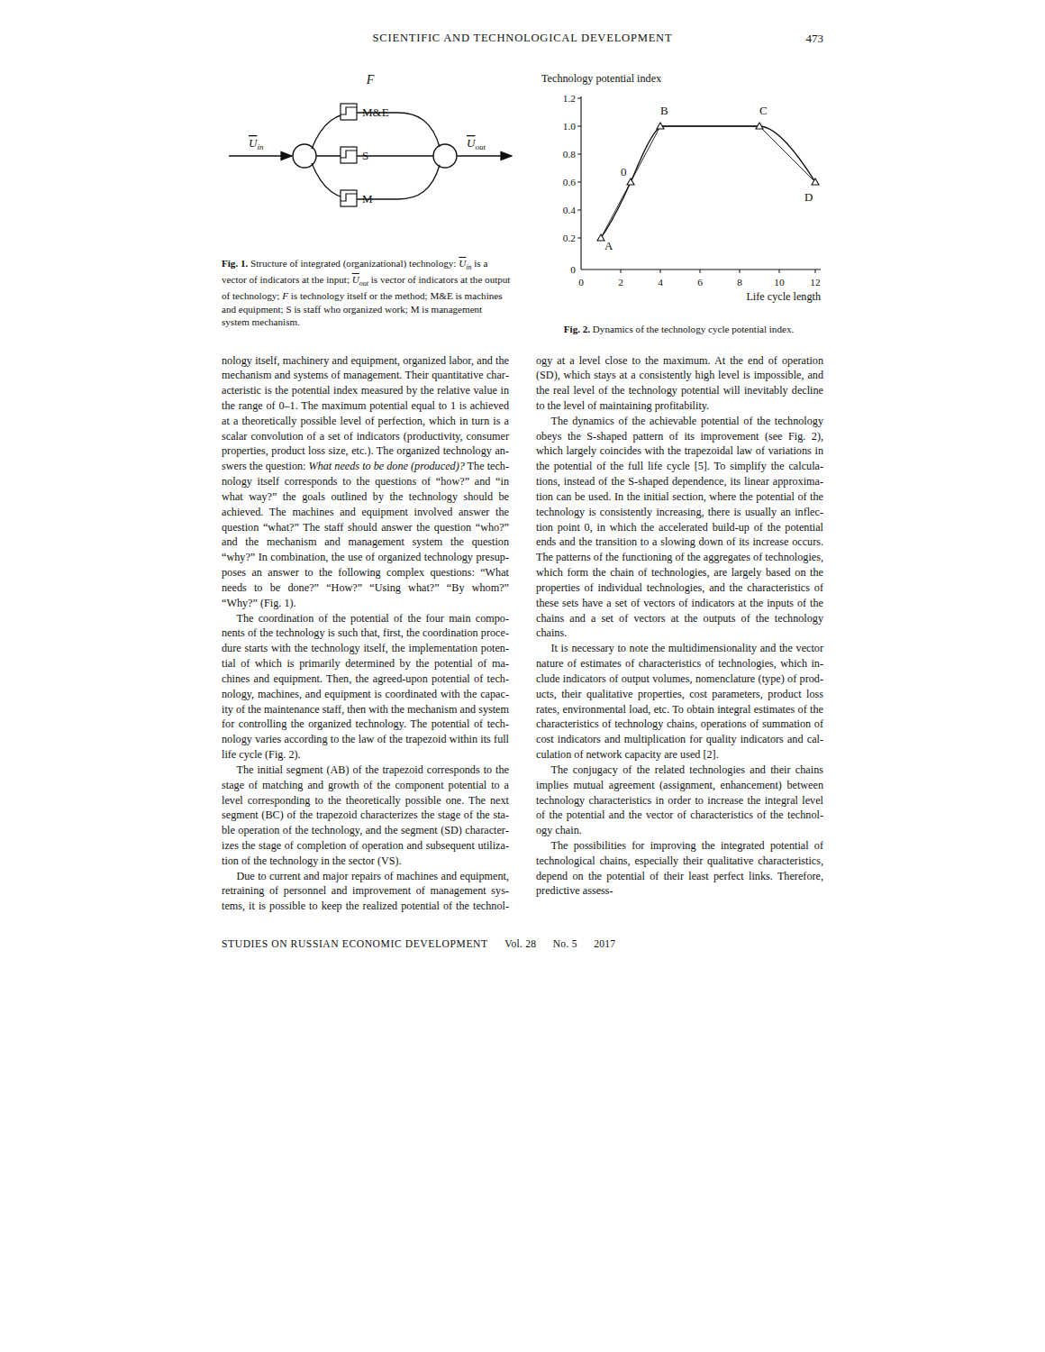Scientific and Technological Development 473
F Uin Uout M&E S M
Fig. 1. Structure of integrated (organizational) technology: Uin is a vector of indicators at the input; Uout is vector of indicators at the output of technology; F is technology itself or the method; M&E is machines and equipment; S is staff who organized work; M is management system mechanism.
Technology potential index 1.2 1.0 0.8 0.6 0.4 0.2 0 0 2 4 6 8 10 12 Life cycle length A 0 B C D
Fig. 2. Dynamics of the technology cycle potential index.
nology itself, machinery and equipment, organized labor, and the mechanism and systems of management. Their quantitative characteristic is the potential index measured by the relative value in the range of 0–1. The maximum potential equal to 1 is achieved at a theoretically possible level of perfection, which in turn is a scalar convolution of a set of indicators (productivity, consumer properties, product loss size, etc.). The organized technology answers the question: What needs to be done (produced)? The technology itself corresponds to the questions of “how?” and “in what way?” the goals outlined by the technology should be achieved. The machines and equipment involved answer the question “what?” The staff should answer the question “who?” and the mechanism and management system the question “why?” In combination, the use of organized technology presupposes an answer to the following complex questions: “What needs to be done?” “How?” “Using what?” “By whom?” “Why?” (Fig. 1).
The coordination of the potential of the four main components of the technology is such that, first, the coordination procedure starts with the technology itself, the implementation potential of which is primarily determined by the potential of machines and equipment. Then, the agreed-upon potential of technology, machines, and equipment is coordinated with the capacity of the maintenance staff, then with the mechanism and system for controlling the organized technology. The potential of technology varies according to the law of the trapezoid within its full life cycle (Fig. 2).
The initial segment (AB) of the trapezoid corresponds to the stage of matching and growth of the component potential to a level corresponding to the theoretically possible one. The next segment (BC) of the trapezoid characterizes the stage of the stable operation of the technology, and the segment (SD) characterizes the stage of completion of operation and subsequent utilization of the technology in the sector (VS).
Due to current and major repairs of machines and equipment, retraining of personnel and improvement of management systems, it is possible to keep the realized potential of the technology at a level close to the maximum. At the end of operation (SD), which stays at a consistently high level is impossible, and the real level of the technology potential will inevitably decline to the level of maintaining profitability.
The dynamics of the achievable potential of the technology obeys the S-shaped pattern of its improvement (see Fig. 2), which largely coincides with the trapezoidal law of variations in the potential of the full life cycle [5]. To simplify the calculations, instead of the S-shaped dependence, its linear approximation can be used. In the initial section, where the potential of the technology is consistently increasing, there is usually an inflection point 0, in which the accelerated build-up of the potential ends and the transition to a slowing down of its increase occurs. The patterns of the functioning of the aggregates of technologies, which form the chain of technologies, are largely based on the properties of individual technologies, and the characteristics of these sets have a set of vectors of indicators at the inputs of the chains and a set of vectors at the outputs of the technology chains.
It is necessary to note the multidimensionality and the vector nature of estimates of characteristics of technologies, which include indicators of output volumes, nomenclature (type) of products, their qualitative properties, cost parameters, product loss rates, environmental load, etc. To obtain integral estimates of the characteristics of technology chains, operations of summation of cost indicators and multiplication for quality indicators and calculation of network capacity are used [2].
The conjugacy of the related technologies and their chains implies mutual agreement (assignment, enhancement) between technology characteristics in order to increase the integral level of the potential and the vector of characteristics of the technology chain.
The possibilities for improving the integrated potential of technological chains, especially their qualitative characteristics, depend on the potential of their least perfect links. Therefore, predictive assess-
Studies on Russian Economic Development Vol. 28 No. 5 2017